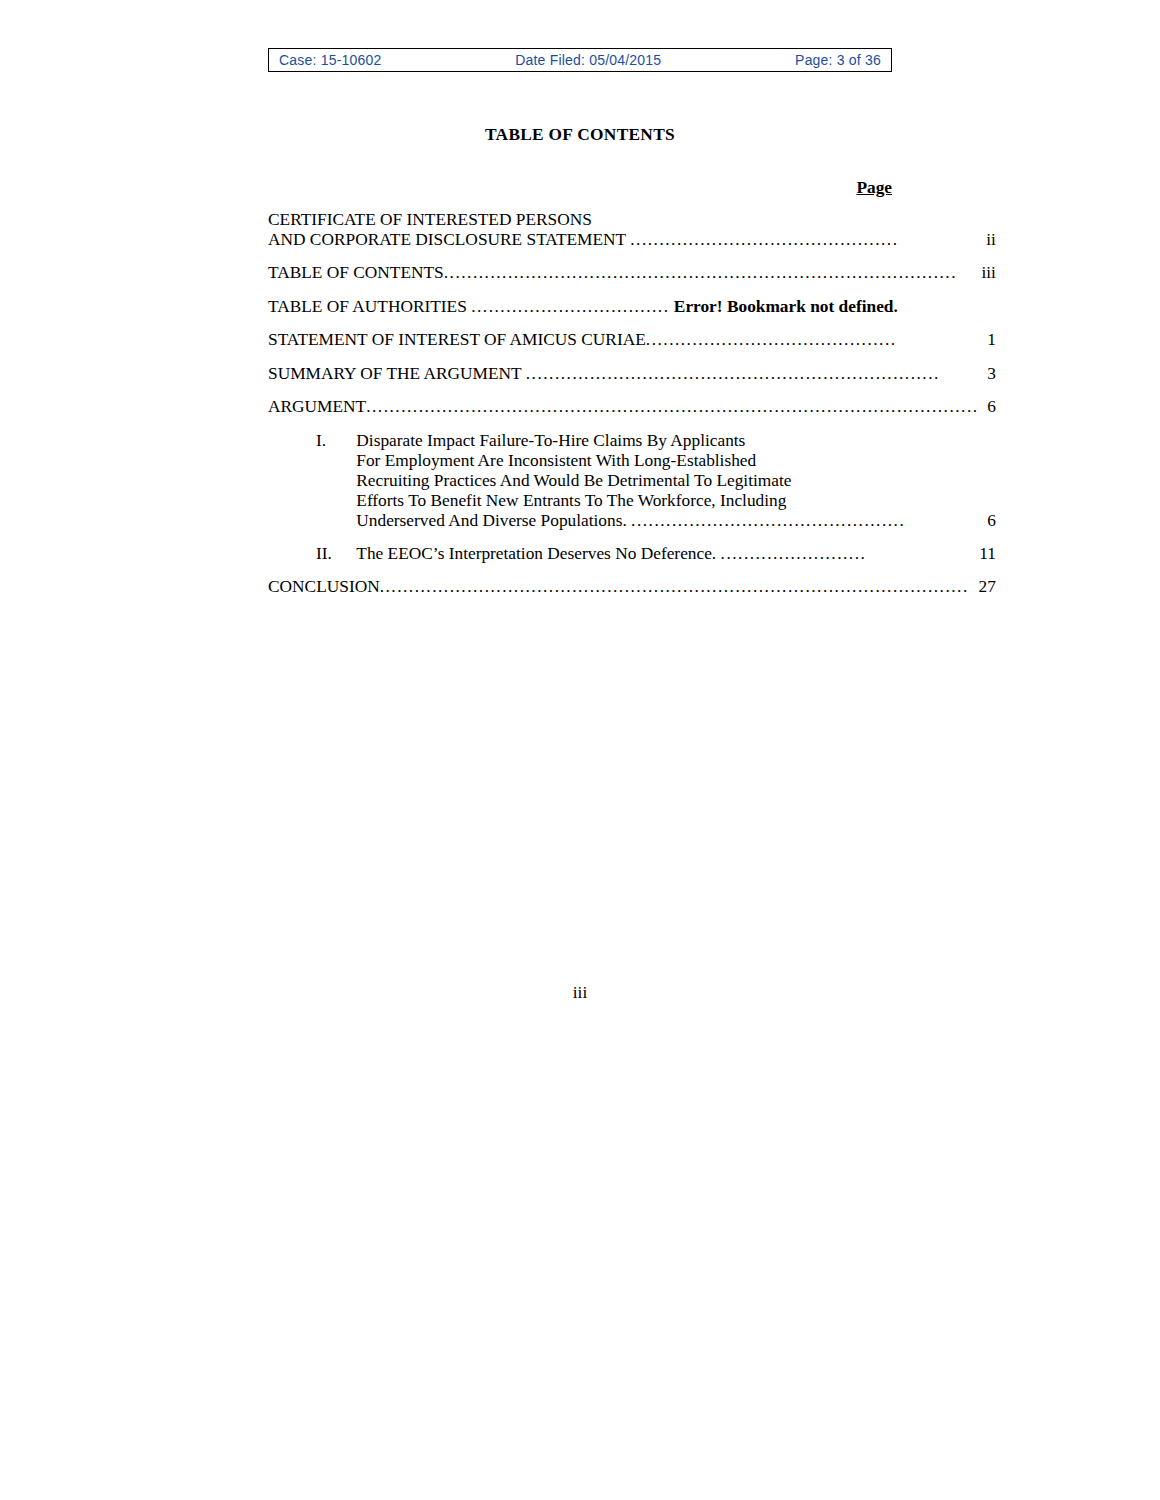Case: 15-10602 Date Filed: 05/04/2015 Page: 3 of 36
TABLE OF CONTENTS
Page
| CERTIFICATE OF INTERESTED PERSONS AND CORPORATE DISCLOSURE STATEMENT .............................................. | ii |
| TABLE OF CONTENTS ........................................................................................ | iii |
| TABLE OF AUTHORITIES .................................. Error! Bookmark not defined. | |
| STATEMENT OF INTEREST OF AMICUS CURIAE ........................................... | 1 |
| SUMMARY OF THE ARGUMENT ....................................................................... | 3 |
| ARGUMENT ......................................................................................................... | 6 |
| I. Disparate Impact Failure-To-Hire Claims By Applicants For Employment Are Inconsistent With Long-Established Recruiting Practices And Would Be Detrimental To Legitimate Efforts To Benefit New Entrants To The Workforce, Including Underserved And Diverse Populations. ............................................... | 6 |
| II. The EEOC’s Interpretation Deserves No Deference. ......................... | 11 |
| CONCLUSION ..................................................................................................... | 27 |
iii